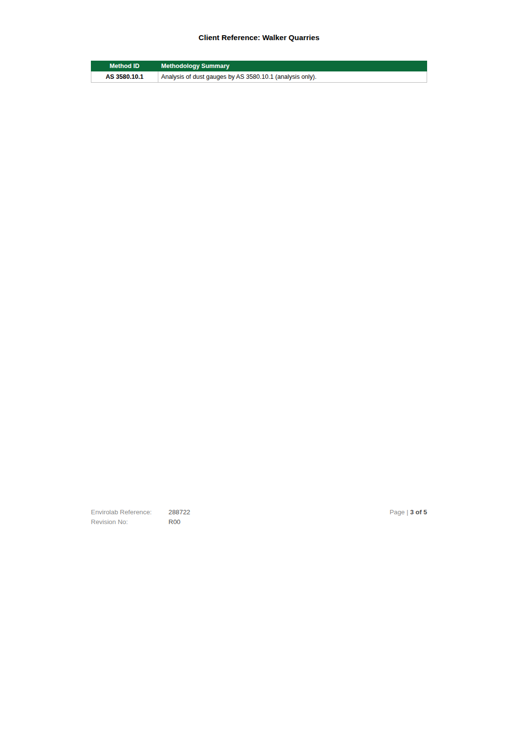Client Reference: Walker Quarries
| Method ID | Methodology Summary |
| --- | --- |
| AS 3580.10.1 | Analysis of dust gauges by AS 3580.10.1 (analysis only). |
Envirolab Reference: 288722
Revision No: R00
Page | 3 of 5